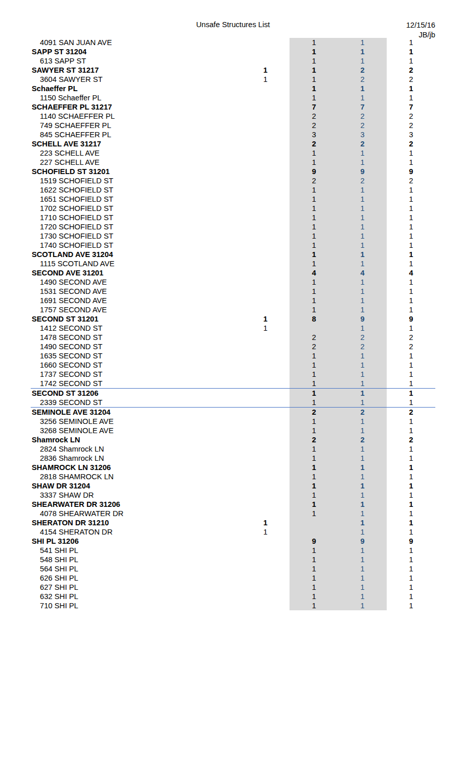Unsafe Structures List
12/15/16
JB/jb
| 4091 SAN JUAN AVE | | 1 | 1 | 1 |
| SAPP ST 31204 | | 1 | 1 | 1 |
| 613 SAPP ST | | 1 | 1 | 1 |
| SAWYER ST 31217 | 1 | 1 | 2 | 2 |
| 3604 SAWYER ST | 1 | 1 | 2 | 2 |
| Schaeffer PL | | 1 | 1 | 1 |
| 1150 Schaeffer PL | | 1 | 1 | 1 |
| SCHAEFFER PL 31217 | | 7 | 7 | 7 |
| 1140 SCHAEFFER PL | | 2 | 2 | 2 |
| 749 SCHAEFFER PL | | 2 | 2 | 2 |
| 845 SCHAEFFER PL | | 3 | 3 | 3 |
| SCHELL AVE 31217 | | 2 | 2 | 2 |
| 223 SCHELL AVE | | 1 | 1 | 1 |
| 227 SCHELL AVE | | 1 | 1 | 1 |
| SCHOFIELD ST 31201 | | 9 | 9 | 9 |
| 1519 SCHOFIELD ST | | 2 | 2 | 2 |
| 1622 SCHOFIELD ST | | 1 | 1 | 1 |
| 1651 SCHOFIELD ST | | 1 | 1 | 1 |
| 1702 SCHOFIELD ST | | 1 | 1 | 1 |
| 1710 SCHOFIELD ST | | 1 | 1 | 1 |
| 1720 SCHOFIELD ST | | 1 | 1 | 1 |
| 1730 SCHOFIELD ST | | 1 | 1 | 1 |
| 1740 SCHOFIELD ST | | 1 | 1 | 1 |
| SCOTLAND AVE 31204 | | 1 | 1 | 1 |
| 1115 SCOTLAND AVE | | 1 | 1 | 1 |
| SECOND AVE 31201 | | 4 | 4 | 4 |
| 1490 SECOND AVE | | 1 | 1 | 1 |
| 1531 SECOND AVE | | 1 | 1 | 1 |
| 1691 SECOND AVE | | 1 | 1 | 1 |
| 1757 SECOND AVE | | 1 | 1 | 1 |
| SECOND ST 31201 | 1 | 8 | 9 | 9 |
| 1412 SECOND ST | 1 | | 1 | 1 |
| 1478 SECOND ST | | 2 | 2 | 2 |
| 1490 SECOND ST | | 2 | 2 | 2 |
| 1635 SECOND ST | | 1 | 1 | 1 |
| 1660 SECOND ST | | 1 | 1 | 1 |
| 1737 SECOND ST | | 1 | 1 | 1 |
| 1742 SECOND ST | | 1 | 1 | 1 |
| SECOND ST 31206 | | 1 | 1 | 1 |
| 2339 SECOND ST | | 1 | 1 | 1 |
| SEMINOLE AVE 31204 | | 2 | 2 | 2 |
| 3256 SEMINOLE AVE | | 1 | 1 | 1 |
| 3268 SEMINOLE AVE | | 1 | 1 | 1 |
| Shamrock LN | | 2 | 2 | 2 |
| 2824 Shamrock LN | | 1 | 1 | 1 |
| 2836 Shamrock LN | | 1 | 1 | 1 |
| SHAMROCK LN 31206 | | 1 | 1 | 1 |
| 2818 SHAMROCK LN | | 1 | 1 | 1 |
| SHAW DR 31204 | | 1 | 1 | 1 |
| 3337 SHAW DR | | 1 | 1 | 1 |
| SHEARWATER DR 31206 | | 1 | 1 | 1 |
| 4078 SHEARWATER DR | | 1 | 1 | 1 |
| SHERATON DR 31210 | 1 | | 1 | 1 |
| 4154 SHERATON DR | 1 | | 1 | 1 |
| SHI PL 31206 | | 9 | 9 | 9 |
| 541 SHI PL | | 1 | 1 | 1 |
| 548 SHI PL | | 1 | 1 | 1 |
| 564 SHI PL | | 1 | 1 | 1 |
| 626 SHI PL | | 1 | 1 | 1 |
| 627 SHI PL | | 1 | 1 | 1 |
| 632 SHI PL | | 1 | 1 | 1 |
| 710 SHI PL | | 1 | 1 | 1 |